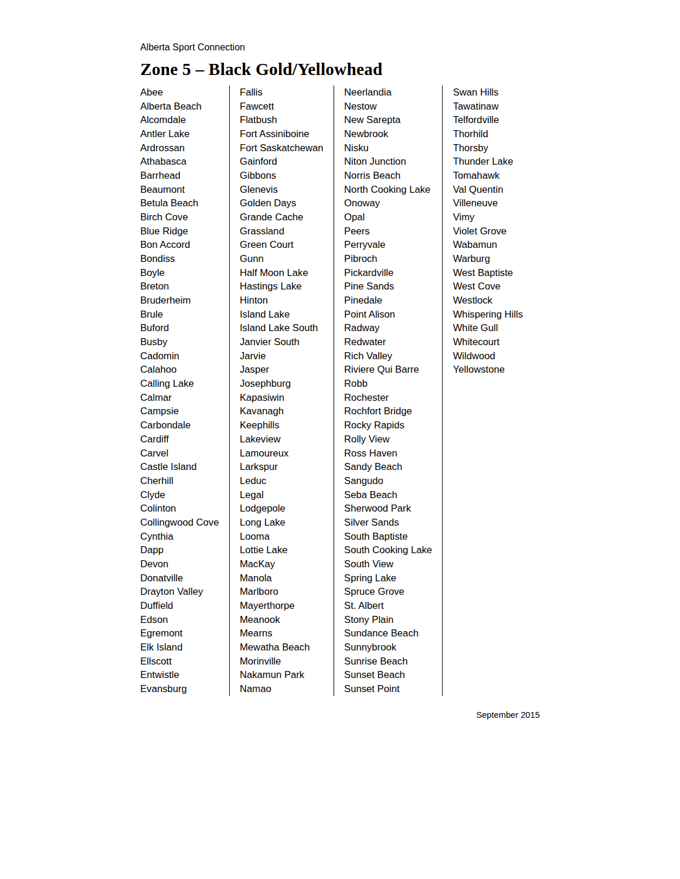Alberta Sport Connection
Zone 5 – Black Gold/Yellowhead
Abee
Alberta Beach
Alcomdale
Antler Lake
Ardrossan
Athabasca
Barrhead
Beaumont
Betula Beach
Birch Cove
Blue Ridge
Bon Accord
Bondiss
Boyle
Breton
Bruderheim
Brule
Buford
Busby
Cadomin
Calahoo
Calling Lake
Calmar
Campsie
Carbondale
Cardiff
Carvel
Castle Island
Cherhill
Clyde
Colinton
Collingwood Cove
Cynthia
Dapp
Devon
Donatville
Drayton Valley
Duffield
Edson
Egremont
Elk Island
Ellscott
Entwistle
Evansburg
Fallis
Fawcett
Flatbush
Fort Assiniboine
Fort Saskatchewan
Gainford
Gibbons
Glenevis
Golden Days
Grande Cache
Grassland
Green Court
Gunn
Half Moon Lake
Hastings Lake
Hinton
Island Lake
Island Lake South
Janvier South
Jarvie
Jasper
Josephburg
Kapasiwin
Kavanagh
Keephills
Lakeview
Lamoureux
Larkspur
Leduc
Legal
Lodgepole
Long Lake
Looma
Lottie Lake
MacKay
Manola
Marlboro
Mayerthorpe
Meanook
Mearns
Mewatha Beach
Morinville
Nakamun Park
Namao
Neerlandia
Nestow
New Sarepta
Newbrook
Nisku
Niton Junction
Norris Beach
North Cooking Lake
Onoway
Opal
Peers
Perryvale
Pibroch
Pickardville
Pine Sands
Pinedale
Point Alison
Radway
Redwater
Rich Valley
Riviere Qui Barre
Robb
Rochester
Rochfort Bridge
Rocky Rapids
Rolly View
Ross Haven
Sandy Beach
Sangudo
Seba Beach
Sherwood Park
Silver Sands
South Baptiste
South Cooking Lake
South View
Spring Lake
Spruce Grove
St. Albert
Stony Plain
Sundance Beach
Sunnybrook
Sunrise Beach
Sunset Beach
Sunset Point
Swan Hills
Tawatinaw
Telfordville
Thorhild
Thorsby
Thunder Lake
Tomahawk
Val Quentin
Villeneuve
Vimy
Violet Grove
Wabamun
Warburg
West Baptiste
West Cove
Westlock
Whispering Hills
White Gull
Whitecourt
Wildwood
Yellowstone
September 2015